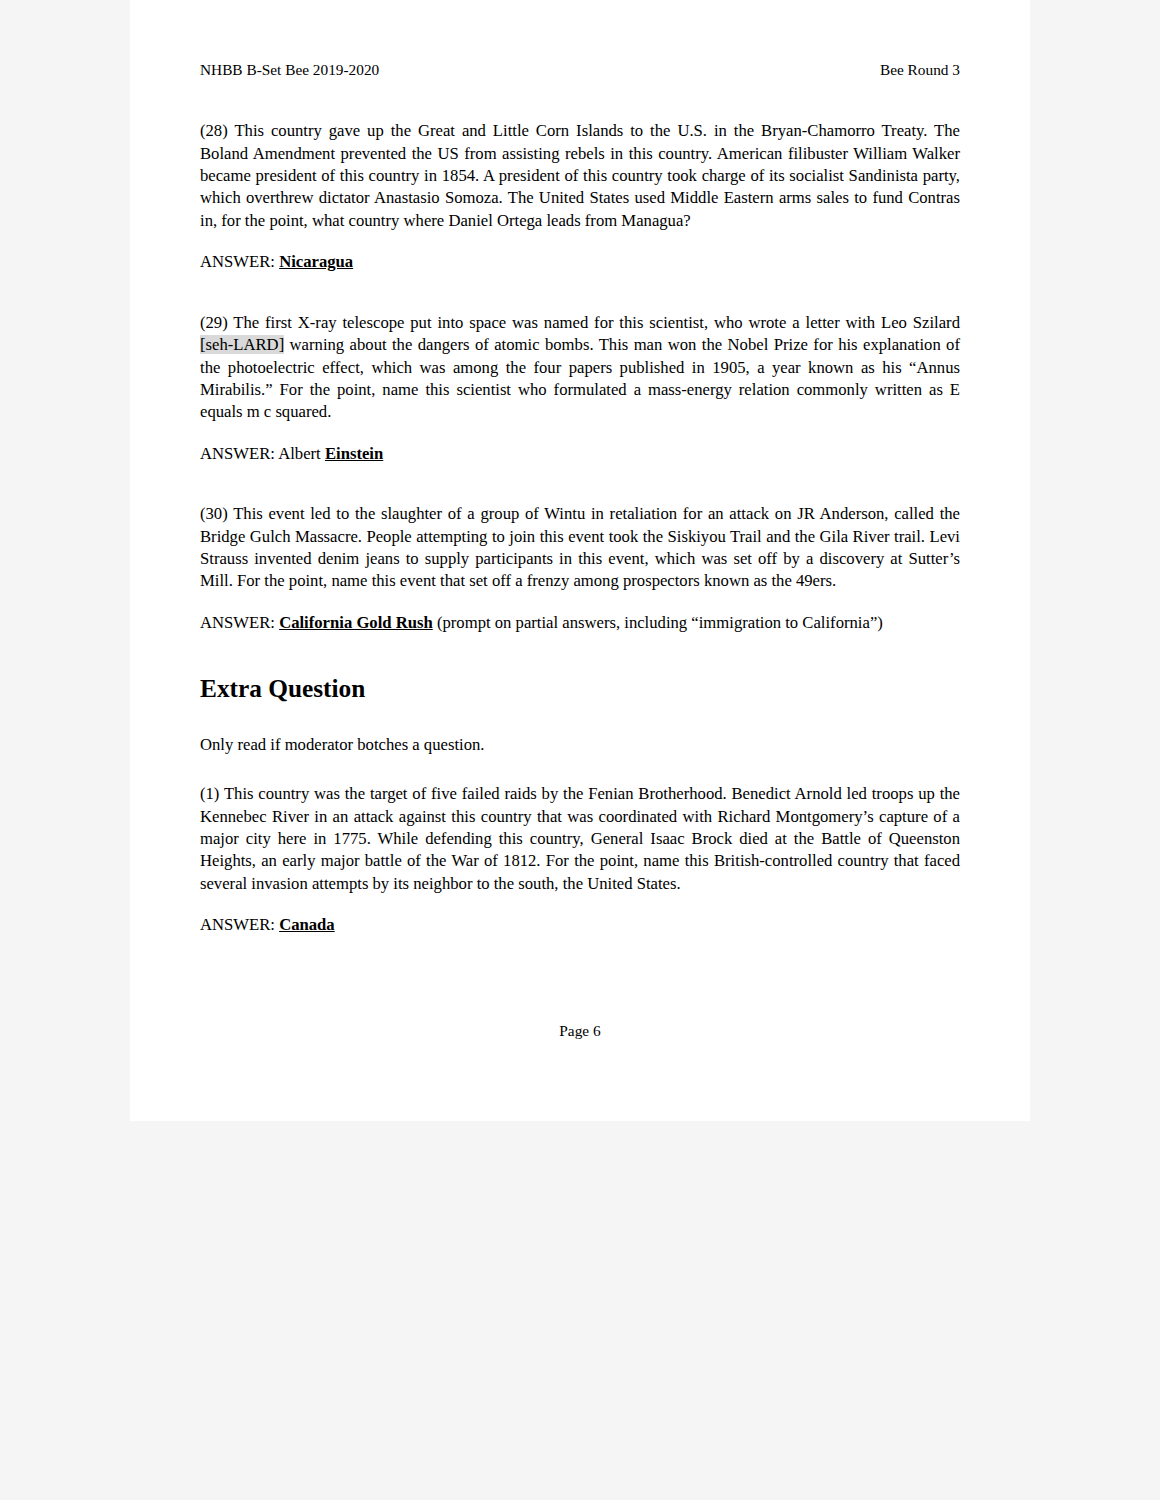NHBB B-Set Bee 2019-2020
Bee Round 3
(28) This country gave up the Great and Little Corn Islands to the U.S. in the Bryan-Chamorro Treaty. The Boland Amendment prevented the US from assisting rebels in this country. American filibuster William Walker became president of this country in 1854. A president of this country took charge of its socialist Sandinista party, which overthrew dictator Anastasio Somoza. The United States used Middle Eastern arms sales to fund Contras in, for the point, what country where Daniel Ortega leads from Managua?
ANSWER: Nicaragua
(29) The first X-ray telescope put into space was named for this scientist, who wrote a letter with Leo Szilard [seh-LARD] warning about the dangers of atomic bombs. This man won the Nobel Prize for his explanation of the photoelectric effect, which was among the four papers published in 1905, a year known as his “Annus Mirabilis.” For the point, name this scientist who formulated a mass-energy relation commonly written as E equals m c squared.
ANSWER: Albert Einstein
(30) This event led to the slaughter of a group of Wintu in retaliation for an attack on JR Anderson, called the Bridge Gulch Massacre. People attempting to join this event took the Siskiyou Trail and the Gila River trail. Levi Strauss invented denim jeans to supply participants in this event, which was set off by a discovery at Sutter’s Mill. For the point, name this event that set off a frenzy among prospectors known as the 49ers.
ANSWER: California Gold Rush (prompt on partial answers, including “immigration to California”)
Extra Question
Only read if moderator botches a question.
(1) This country was the target of five failed raids by the Fenian Brotherhood. Benedict Arnold led troops up the Kennebec River in an attack against this country that was coordinated with Richard Montgomery’s capture of a major city here in 1775. While defending this country, General Isaac Brock died at the Battle of Queenston Heights, an early major battle of the War of 1812. For the point, name this British-controlled country that faced several invasion attempts by its neighbor to the south, the United States.
ANSWER: Canada
Page 6